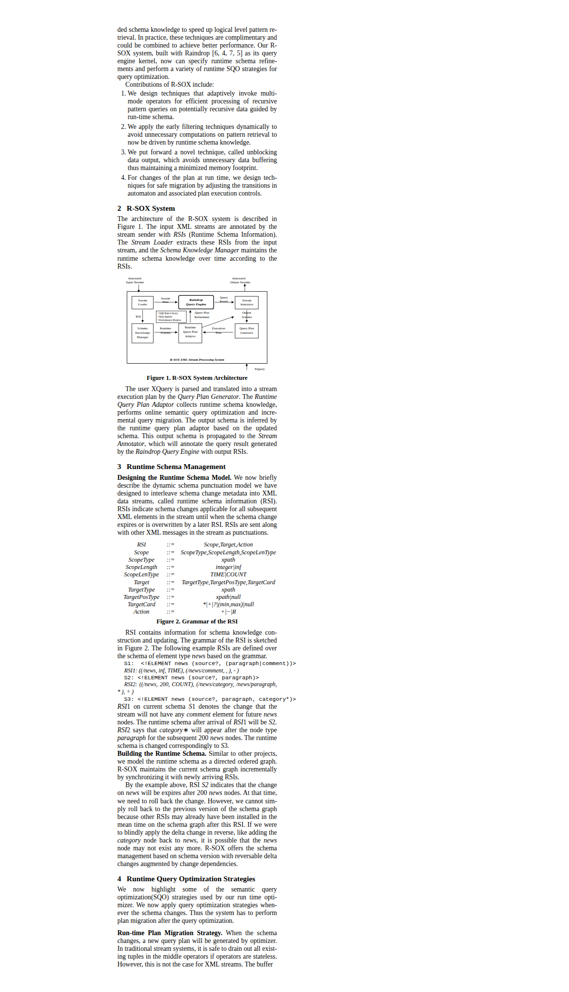ded schema knowledge to speed up logical level pattern retrieval. In practice, these techniques are complimentary and could be combined to achieve better performance. Our R-SOX system, built with Raindrop [6, 4, 7, 5] as its query engine kernel, now can specify runtime schema refinements and perform a variety of runtime SQO strategies for query optimization.
Contributions of R-SOX include:
We design techniques that adaptively invoke multi-mode operators for efficient processing of recursive pattern queries on potentially recursive data guided by run-time schema.
We apply the early filtering techniques dynamically to avoid unnecessary computations on pattern retrieval to now be driven by runtime schema knowledge.
We put forward a novel technique, called unblocking data output, which avoids unnecessary data buffering thus maintaining a minimized memory footprint.
For changes of the plan at run time, we design techniques for safe migration by adjusting the transitions in automaton and associated plan execution controls.
2 R-SOX System
The architecture of the R-SOX system is described in Figure 1. The input XML streams are annotated by the stream sender with RSIs (Runtime Schema Information). The Stream Loader extracts these RSIs from the input stream, and the Schema Knowledge Manager maintains the runtime schema knowledge over time according to the RSIs.
Annotated Input Streams Annotated Output Streams Stream Loader Raindrop Query Engine Stream Annotator Stream Data Query Result • SQO Rule Library • Rule Applier • Performance Monitor RSI Schema Knowledge Manager Runtime Query Plan Adaptor Query Plan Generator Runtime Schema Execution Plan Query Plan Refinement Output Schema R-SOX XML Stream Processing System XQuery
Figure 1. R-SOX System Architecture
The user XQuery is parsed and translated into a stream execution plan by the Query Plan Generator. The Runtime Query Plan Adaptor collects runtime schema knowledge, performs online semantic query optimization and incremental query migration. The output schema is inferred by the runtime query plan adaptor based on the updated schema. This output schema is propagated to the Stream Annotator, which will annotate the query result generated by the Raindrop Query Engine with output RSIs.
3 Runtime Schema Management
Designing the Runtime Schema Model. We now briefly describe the dynamic schema punctuation model we have designed to interleave schema change metadata into XML data streams, called runtime schema information (RSI). RSIs indicate schema changes applicable for all subsequent XML elements in the stream until when the schema change expires or is overwritten by a later RSI. RSIs are sent along with other XML messages in the stream as punctuations.
| RSI | ::= | Scope,Target,Action |
| Scope | ::= | ScopeType,ScopeLength,ScopeLenType |
| ScopeType | ::= | xpath |
| ScopeLength | ::= | integer/inf |
| ScopeLenType | ::= | TIME/COUNT |
| Target | ::= | TargetType,TargetPosType,TargetCard |
| TargetType | ::= | xpath |
| TargetPosType | ::= | xpath/null |
| TargetCard | ::= | */+/?/(min,max)/null |
| Action | ::= | +/−/R |
Figure 2. Grammar of the RSI
RSI contains information for schema knowledge construction and updating. The grammar of the RSI is sketched in Figure 2. The following example RSIs are defined over the schema of element type news based on the grammar.
S1: <!ELEMENT news (source?, (paragraph|comment))>
RSI1: ((/news, inf, TIME), (/news/comment, , ), - )
S2: <!ELEMENT news (source?, paragraph)>
RSI2: ((/news, 200, COUNT), (/news/category, /news/paragraph, * ), + )
S3: <!ELEMENT news (source?, paragraph, category*)>
RSI1 on current schema S1 denotes the change that the stream will not have any comment element for future news nodes. The runtime schema after arrival of RSI1 will be S2. RSI2 says that category∗ will appear after the node type paragraph for the subsequent 200 news nodes. The runtime schema is changed correspondingly to S3.
Building the Runtime Schema. Similar to other projects, we model the runtime schema as a directed ordered graph. R-SOX maintains the current schema graph incrementally by synchronizing it with newly arriving RSIs.
By the example above, RSI S2 indicates that the change on news will be expires after 200 news nodes. At that time, we need to roll back the change. However, we cannot simply roll back to the previous version of the schema graph because other RSIs may already have been installed in the mean time on the schema graph after this RSI. If we were to blindly apply the delta change in reverse, like adding the category node back to news, it is possible that the news node may not exist any more. R-SOX offers the schema management based on schema version with reversable delta changes augmented by change dependencies.
4 Runtime Query Optimization Strategies
We now highlight some of the semantic query optimization(SQO) strategies used by our run time optimizer. We now apply query optimization strategies whenever the schema changes. Thus the system has to perform plan migration after the query optimization.
Run-time Plan Migration Strategy. When the schema changes, a new query plan will be generated by optimizer. In traditional stream systems, it is safe to drain out all existing tuples in the middle operators if operators are stateless. However, this is not the case for XML streams. The buffer